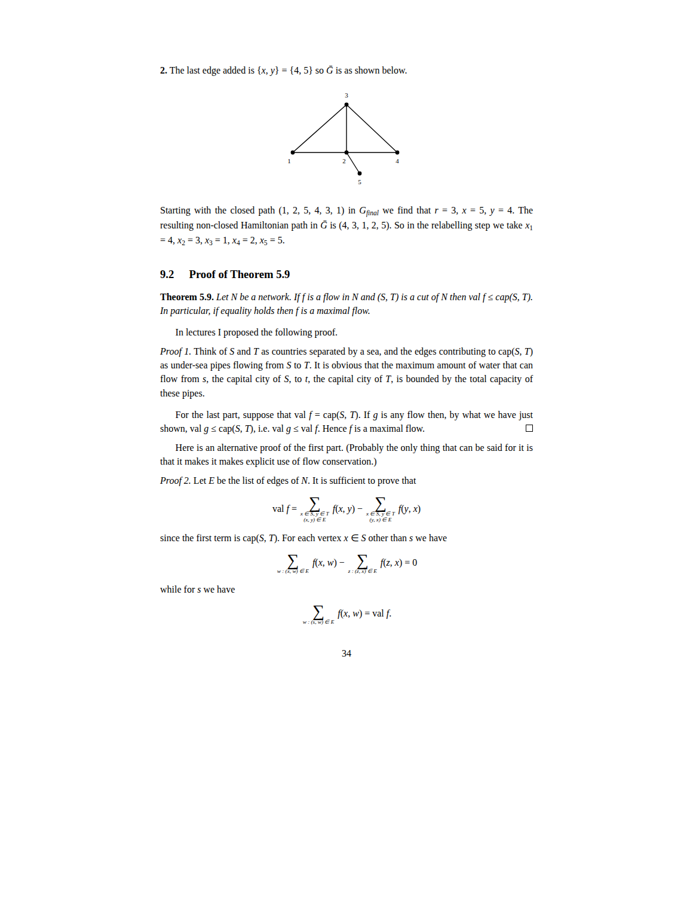2. The last edge added is {x, y} = {4, 5} so Ḡ is as shown below.
3 1 2 4 5
Starting with the closed path (1, 2, 5, 4, 3, 1) in Gfinal we find that r = 3, x = 5, y = 4. The resulting non-closed Hamiltonian path in Ḡ is (4, 3, 1, 2, 5). So in the relabelling step we take x1 = 4, x2 = 3, x3 = 1, x4 = 2, x5 = 5.
9.2 Proof of Theorem 5.9
Theorem 5.9. Let N be a network. If f is a flow in N and (S, T) is a cut of N then val f ≤ cap(S, T). In particular, if equality holds then f is a maximal flow.
In lectures I proposed the following proof.
Proof 1. Think of S and T as countries separated by a sea, and the edges contributing to cap(S, T) as under-sea pipes flowing from S to T. It is obvious that the maximum amount of water that can flow from s, the capital city of S, to t, the capital city of T, is bounded by the total capacity of these pipes.
For the last part, suppose that val f = cap(S, T). If g is any flow then, by what we have just shown, val g ≤ cap(S, T), i.e. val g ≤ val f. Hence f is a maximal flow.
Here is an alternative proof of the first part. (Probably the only thing that can be said for it is that it makes it makes explicit use of flow conservation.)
Proof 2. Let E be the list of edges of N. It is sufficient to prove that
val f = ∑ x ∈ S, y ∈ T
(x, y) ∈ E f(x, y) − ∑ x ∈ S, y ∈ T
(y, x) ∈ E f(y, x)
since the first term is cap(S, T). For each vertex x ∈ S other than s we have
∑ w : (x, w) ∈ E f(x, w) − ∑ z : (z, x) ∈ E f(z, x) = 0
while for s we have
∑ w : (s, w) ∈ E f(x, w) = val f.
34